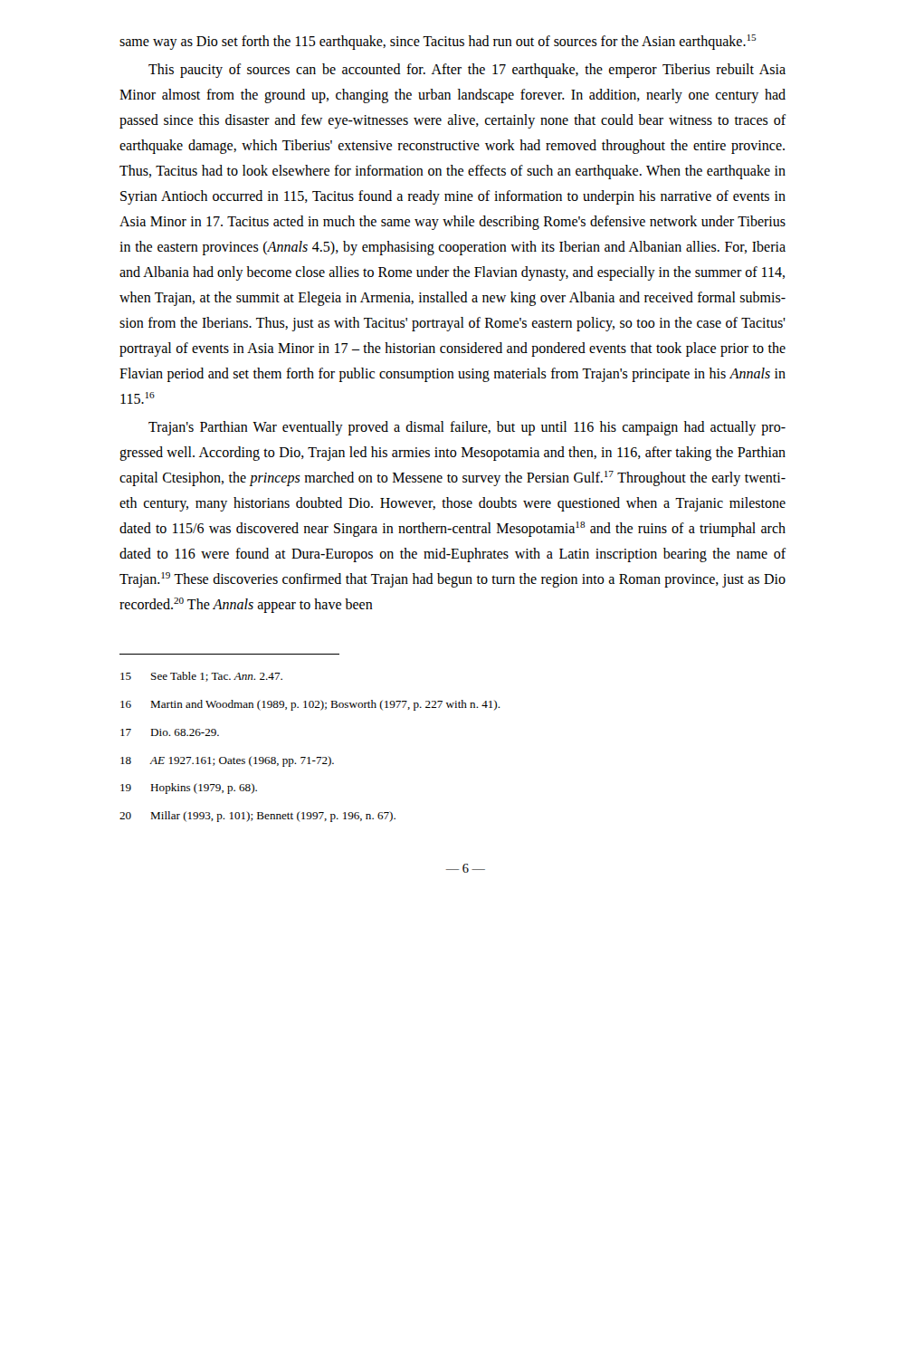same way as Dio set forth the 115 earthquake, since Tacitus had run out of sources for the Asian earthquake.15
This paucity of sources can be accounted for. After the 17 earthquake, the emperor Tiberius rebuilt Asia Minor almost from the ground up, changing the urban landscape forever. In addition, nearly one century had passed since this disaster and few eye-witnesses were alive, certainly none that could bear witness to traces of earthquake damage, which Tiberius' extensive reconstructive work had removed throughout the entire province. Thus, Tacitus had to look elsewhere for information on the effects of such an earthquake. When the earthquake in Syrian Antioch occurred in 115, Tacitus found a ready mine of information to underpin his narrative of events in Asia Minor in 17. Tacitus acted in much the same way while describing Rome's defensive network under Tiberius in the eastern provinces (Annals 4.5), by emphasising cooperation with its Iberian and Albanian allies. For, Iberia and Albania had only become close allies to Rome under the Flavian dynasty, and especially in the summer of 114, when Trajan, at the summit at Elegeia in Armenia, installed a new king over Albania and received formal submission from the Iberians. Thus, just as with Tacitus' portrayal of Rome's eastern policy, so too in the case of Tacitus' portrayal of events in Asia Minor in 17 – the historian considered and pondered events that took place prior to the Flavian period and set them forth for public consumption using materials from Trajan's principate in his Annals in 115.16
Trajan's Parthian War eventually proved a dismal failure, but up until 116 his campaign had actually progressed well. According to Dio, Trajan led his armies into Mesopotamia and then, in 116, after taking the Parthian capital Ctesiphon, the princeps marched on to Messene to survey the Persian Gulf.17 Throughout the early twentieth century, many historians doubted Dio. However, those doubts were questioned when a Trajanic milestone dated to 115/6 was discovered near Singara in northern-central Mesopotamia18 and the ruins of a triumphal arch dated to 116 were found at Dura-Europos on the mid-Euphrates with a Latin inscription bearing the name of Trajan.19 These discoveries confirmed that Trajan had begun to turn the region into a Roman province, just as Dio recorded.20 The Annals appear to have been
15 See Table 1; Tac. Ann. 2.47.
16 Martin and Woodman (1989, p. 102); Bosworth (1977, p. 227 with n. 41).
17 Dio. 68.26-29.
18 AE 1927.161; Oates (1968, pp. 71-72).
19 Hopkins (1979, p. 68).
20 Millar (1993, p. 101); Bennett (1997, p. 196, n. 67).
— 6 —